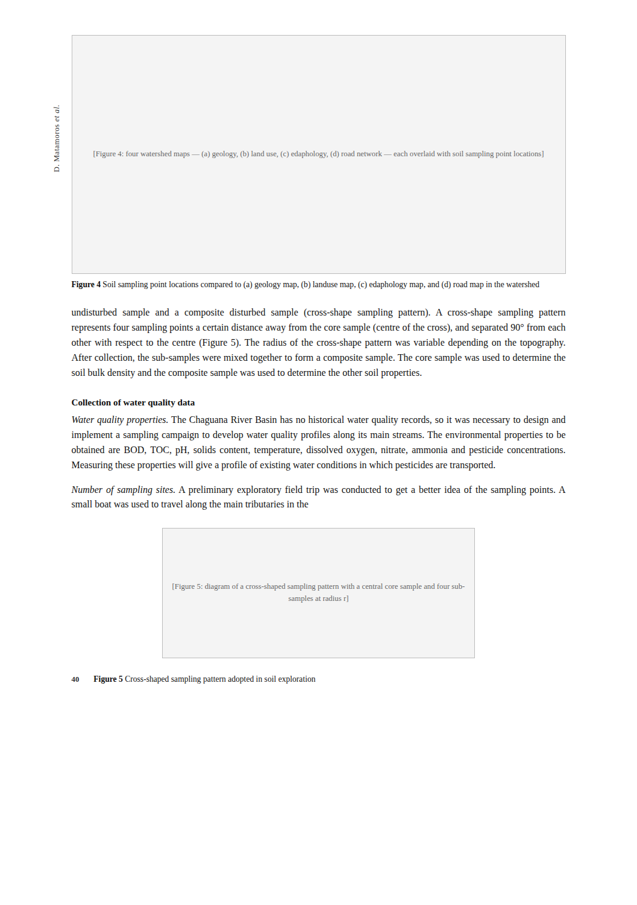D. Matamoros et al.
[Figure 4: four watershed maps — (a) geology, (b) land use, (c) edaphology, (d) road network — each overlaid with soil sampling point locations]
Figure 4 Soil sampling point locations compared to (a) geology map, (b) landuse map, (c) edaphology map, and (d) road map in the watershed
undisturbed sample and a composite disturbed sample (cross-shape sampling pattern). A cross-shape sampling pattern represents four sampling points a certain distance away from the core sample (centre of the cross), and separated 90° from each other with respect to the centre (Figure 5). The radius of the cross-shape pattern was variable depending on the topography. After collection, the sub-samples were mixed together to form a composite sample. The core sample was used to determine the soil bulk density and the composite sample was used to determine the other soil properties.
Collection of water quality data
Water quality properties. The Chaguana River Basin has no historical water quality records, so it was necessary to design and implement a sampling campaign to develop water quality profiles along its main streams. The environmental properties to be obtained are BOD, TOC, pH, solids content, temperature, dissolved oxygen, nitrate, ammonia and pesticide concentrations. Measuring these properties will give a profile of existing water conditions in which pesticides are transported.
Number of sampling sites. A preliminary exploratory field trip was conducted to get a better idea of the sampling points. A small boat was used to travel along the main tributaries in the
[Figure 5: diagram of a cross-shaped sampling pattern with a central core sample and four sub-samples at radius r]
40
Figure 5 Cross-shaped sampling pattern adopted in soil exploration